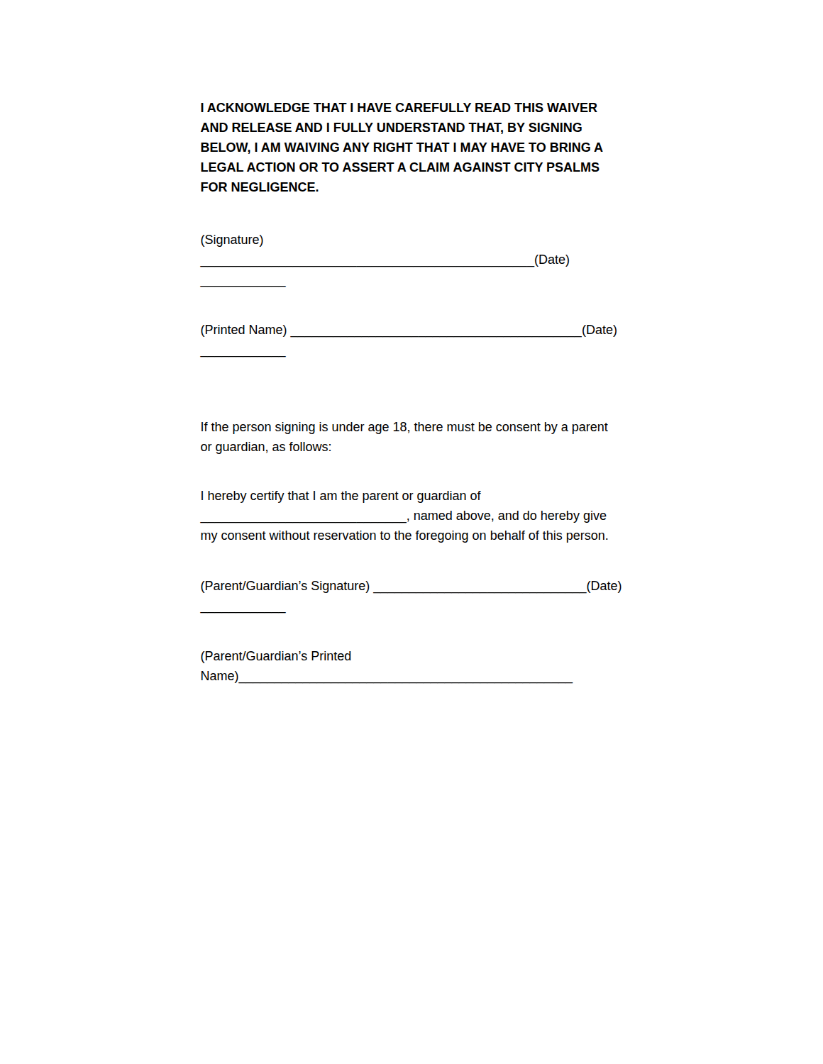I ACKNOWLEDGE THAT I HAVE CAREFULLY READ THIS WAIVER AND RELEASE AND I FULLY UNDERSTAND THAT, BY SIGNING BELOW, I AM WAIVING ANY RIGHT THAT I MAY HAVE TO BRING A LEGAL ACTION OR TO ASSERT A CLAIM AGAINST CITY PSALMS FOR NEGLIGENCE.
(Signature) _______________________________________________(Date) ____________
(Printed Name) _________________________________________(Date) ____________
If the person signing is under age 18, there must be consent by a parent or guardian, as follows:
I hereby certify that I am the parent or guardian of _____________________________, named above, and do hereby give my consent without reservation to the foregoing on behalf of this person.
(Parent/Guardian’s Signature) ______________________________(Date) ____________
(Parent/Guardian’s Printed Name)_______________________________________________